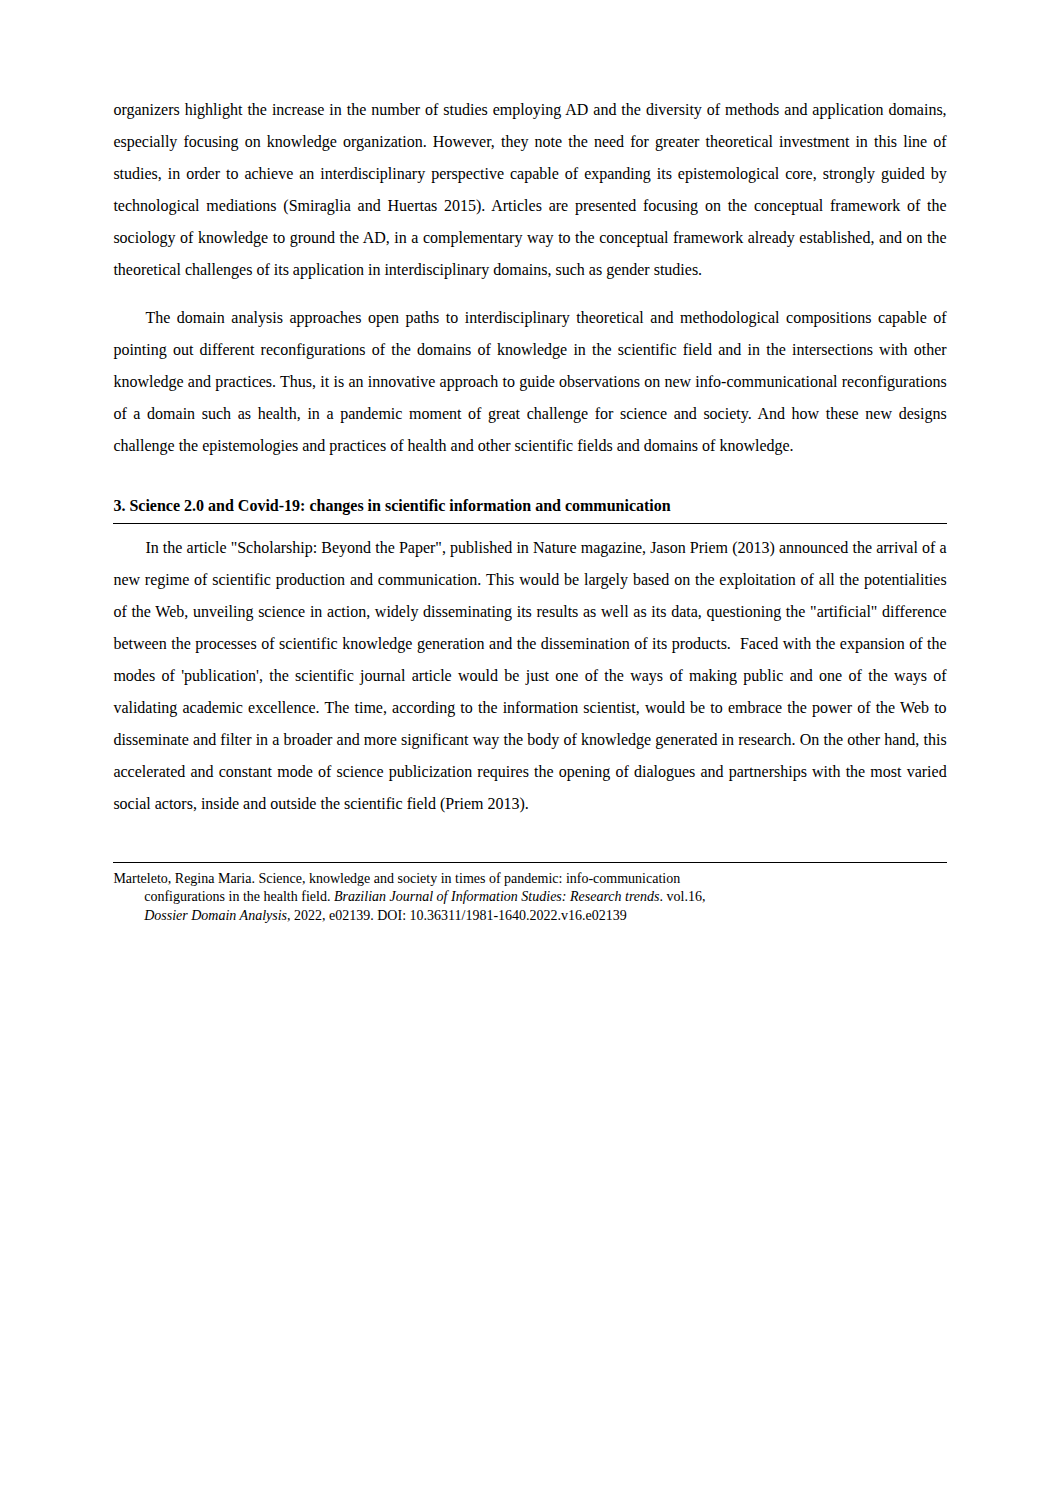organizers highlight the increase in the number of studies employing AD and the diversity of methods and application domains, especially focusing on knowledge organization. However, they note the need for greater theoretical investment in this line of studies, in order to achieve an interdisciplinary perspective capable of expanding its epistemological core, strongly guided by technological mediations (Smiraglia and Huertas 2015). Articles are presented focusing on the conceptual framework of the sociology of knowledge to ground the AD, in a complementary way to the conceptual framework already established, and on the theoretical challenges of its application in interdisciplinary domains, such as gender studies.
The domain analysis approaches open paths to interdisciplinary theoretical and methodological compositions capable of pointing out different reconfigurations of the domains of knowledge in the scientific field and in the intersections with other knowledge and practices. Thus, it is an innovative approach to guide observations on new info-communicational reconfigurations of a domain such as health, in a pandemic moment of great challenge for science and society. And how these new designs challenge the epistemologies and practices of health and other scientific fields and domains of knowledge.
3. Science 2.0 and Covid-19: changes in scientific information and communication
In the article "Scholarship: Beyond the Paper", published in Nature magazine, Jason Priem (2013) announced the arrival of a new regime of scientific production and communication. This would be largely based on the exploitation of all the potentialities of the Web, unveiling science in action, widely disseminating its results as well as its data, questioning the "artificial" difference between the processes of scientific knowledge generation and the dissemination of its products. Faced with the expansion of the modes of 'publication', the scientific journal article would be just one of the ways of making public and one of the ways of validating academic excellence. The time, according to the information scientist, would be to embrace the power of the Web to disseminate and filter in a broader and more significant way the body of knowledge generated in research. On the other hand, this accelerated and constant mode of science publicization requires the opening of dialogues and partnerships with the most varied social actors, inside and outside the scientific field (Priem 2013).
Marteleto, Regina Maria. Science, knowledge and society in times of pandemic: info-communication
configurations in the health field. Brazilian Journal of Information Studies: Research trends. vol.16,
Dossier Domain Analysis, 2022, e02139. DOI: 10.36311/1981-1640.2022.v16.e02139